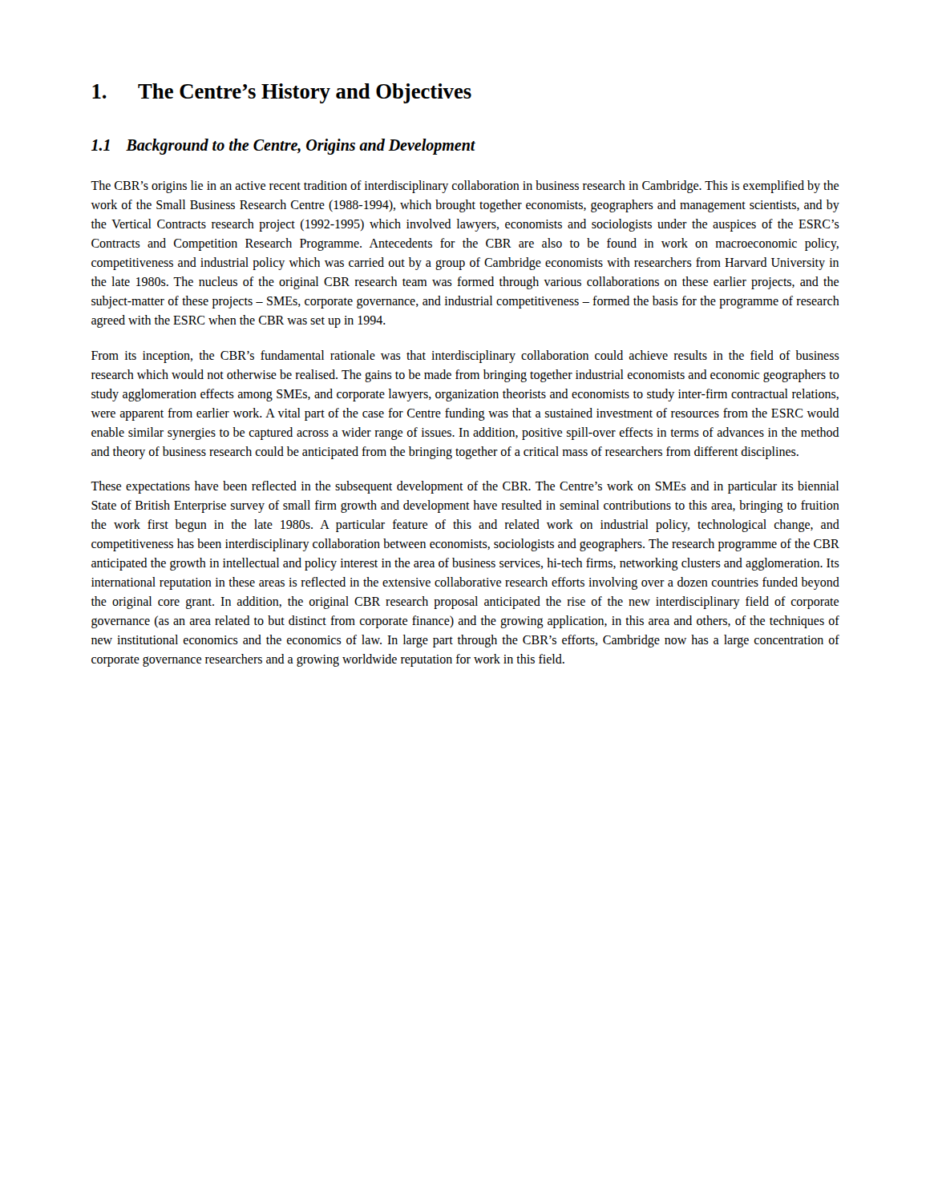1. The Centre’s History and Objectives
1.1 Background to the Centre, Origins and Development
The CBR’s origins lie in an active recent tradition of interdisciplinary collaboration in business research in Cambridge. This is exemplified by the work of the Small Business Research Centre (1988-1994), which brought together economists, geographers and management scientists, and by the Vertical Contracts research project (1992-1995) which involved lawyers, economists and sociologists under the auspices of the ESRC’s Contracts and Competition Research Programme. Antecedents for the CBR are also to be found in work on macroeconomic policy, competitiveness and industrial policy which was carried out by a group of Cambridge economists with researchers from Harvard University in the late 1980s. The nucleus of the original CBR research team was formed through various collaborations on these earlier projects, and the subject-matter of these projects – SMEs, corporate governance, and industrial competitiveness – formed the basis for the programme of research agreed with the ESRC when the CBR was set up in 1994.
From its inception, the CBR’s fundamental rationale was that interdisciplinary collaboration could achieve results in the field of business research which would not otherwise be realised. The gains to be made from bringing together industrial economists and economic geographers to study agglomeration effects among SMEs, and corporate lawyers, organization theorists and economists to study inter-firm contractual relations, were apparent from earlier work. A vital part of the case for Centre funding was that a sustained investment of resources from the ESRC would enable similar synergies to be captured across a wider range of issues. In addition, positive spill-over effects in terms of advances in the method and theory of business research could be anticipated from the bringing together of a critical mass of researchers from different disciplines.
These expectations have been reflected in the subsequent development of the CBR. The Centre’s work on SMEs and in particular its biennial State of British Enterprise survey of small firm growth and development have resulted in seminal contributions to this area, bringing to fruition the work first begun in the late 1980s. A particular feature of this and related work on industrial policy, technological change, and competitiveness has been interdisciplinary collaboration between economists, sociologists and geographers. The research programme of the CBR anticipated the growth in intellectual and policy interest in the area of business services, hi-tech firms, networking clusters and agglomeration. Its international reputation in these areas is reflected in the extensive collaborative research efforts involving over a dozen countries funded beyond the original core grant. In addition, the original CBR research proposal anticipated the rise of the new interdisciplinary field of corporate governance (as an area related to but distinct from corporate finance) and the growing application, in this area and others, of the techniques of new institutional economics and the economics of law. In large part through the CBR’s efforts, Cambridge now has a large concentration of corporate governance researchers and a growing worldwide reputation for work in this field.